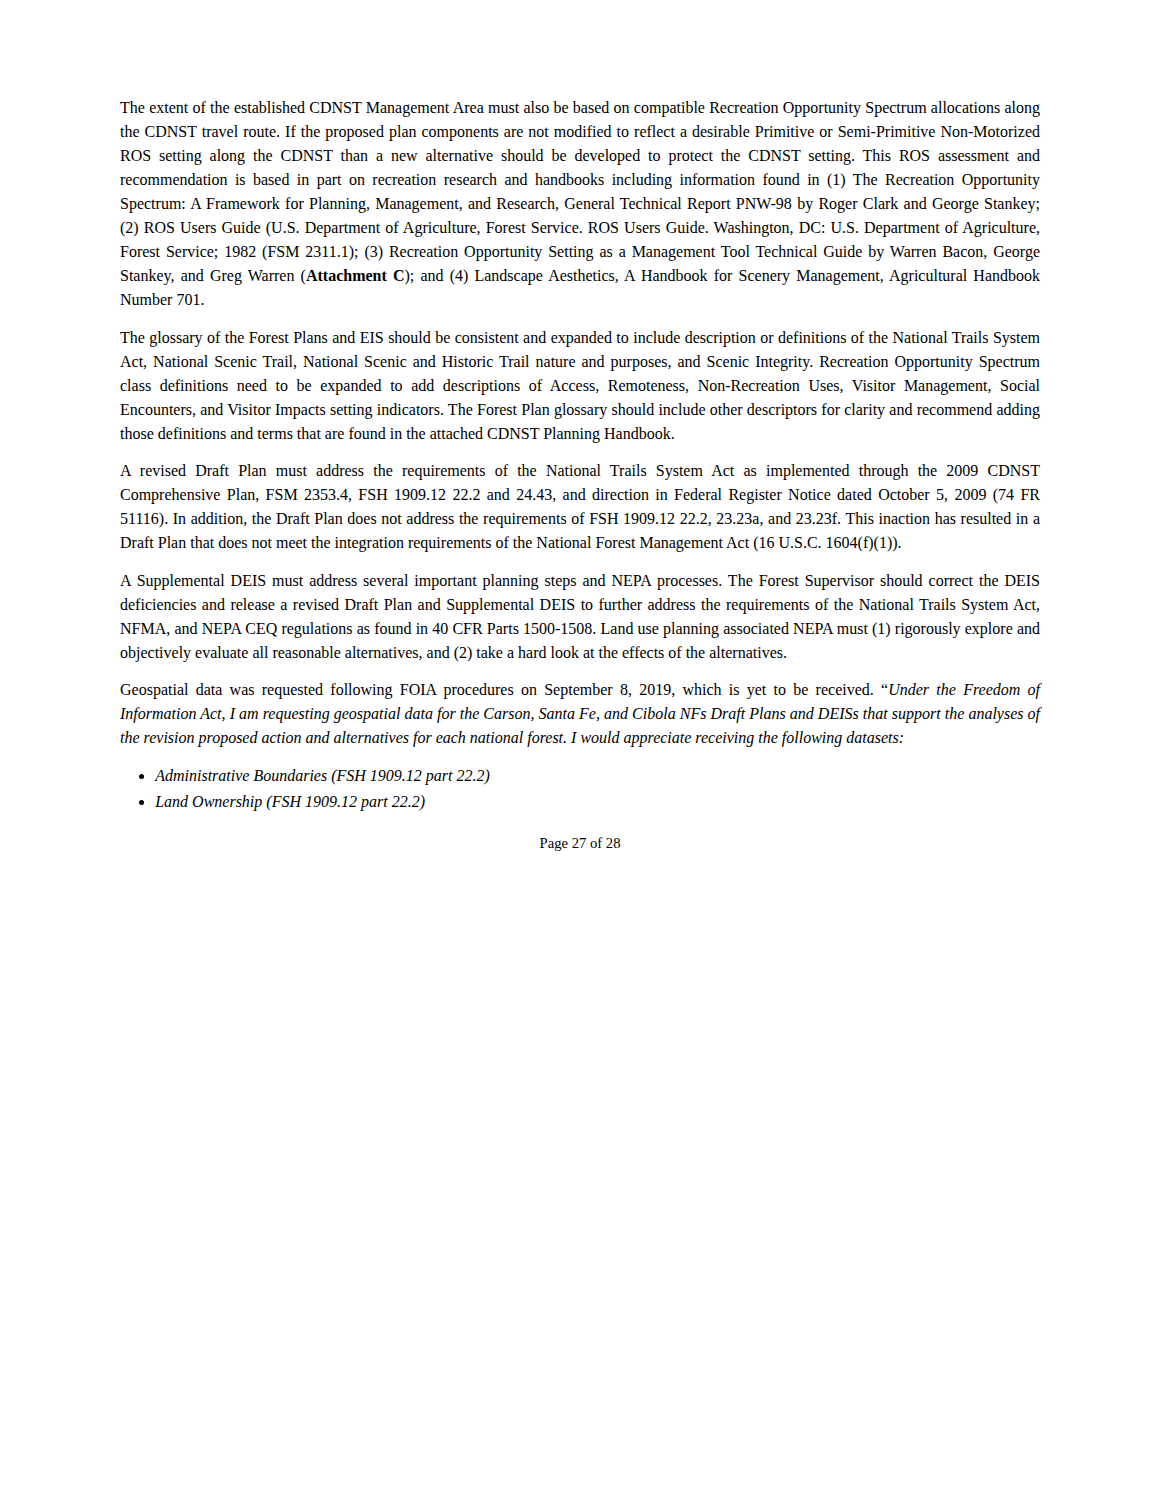The extent of the established CDNST Management Area must also be based on compatible Recreation Opportunity Spectrum allocations along the CDNST travel route. If the proposed plan components are not modified to reflect a desirable Primitive or Semi-Primitive Non-Motorized ROS setting along the CDNST than a new alternative should be developed to protect the CDNST setting. This ROS assessment and recommendation is based in part on recreation research and handbooks including information found in (1) The Recreation Opportunity Spectrum: A Framework for Planning, Management, and Research, General Technical Report PNW-98 by Roger Clark and George Stankey; (2) ROS Users Guide (U.S. Department of Agriculture, Forest Service. ROS Users Guide. Washington, DC: U.S. Department of Agriculture, Forest Service; 1982 (FSM 2311.1); (3) Recreation Opportunity Setting as a Management Tool Technical Guide by Warren Bacon, George Stankey, and Greg Warren (Attachment C); and (4) Landscape Aesthetics, A Handbook for Scenery Management, Agricultural Handbook Number 701.
The glossary of the Forest Plans and EIS should be consistent and expanded to include description or definitions of the National Trails System Act, National Scenic Trail, National Scenic and Historic Trail nature and purposes, and Scenic Integrity. Recreation Opportunity Spectrum class definitions need to be expanded to add descriptions of Access, Remoteness, Non-Recreation Uses, Visitor Management, Social Encounters, and Visitor Impacts setting indicators. The Forest Plan glossary should include other descriptors for clarity and recommend adding those definitions and terms that are found in the attached CDNST Planning Handbook.
A revised Draft Plan must address the requirements of the National Trails System Act as implemented through the 2009 CDNST Comprehensive Plan, FSM 2353.4, FSH 1909.12 22.2 and 24.43, and direction in Federal Register Notice dated October 5, 2009 (74 FR 51116). In addition, the Draft Plan does not address the requirements of FSH 1909.12 22.2, 23.23a, and 23.23f. This inaction has resulted in a Draft Plan that does not meet the integration requirements of the National Forest Management Act (16 U.S.C. 1604(f)(1)).
A Supplemental DEIS must address several important planning steps and NEPA processes. The Forest Supervisor should correct the DEIS deficiencies and release a revised Draft Plan and Supplemental DEIS to further address the requirements of the National Trails System Act, NFMA, and NEPA CEQ regulations as found in 40 CFR Parts 1500-1508. Land use planning associated NEPA must (1) rigorously explore and objectively evaluate all reasonable alternatives, and (2) take a hard look at the effects of the alternatives.
Geospatial data was requested following FOIA procedures on September 8, 2019, which is yet to be received. “Under the Freedom of Information Act, I am requesting geospatial data for the Carson, Santa Fe, and Cibola NFs Draft Plans and DEISs that support the analyses of the revision proposed action and alternatives for each national forest. I would appreciate receiving the following datasets:
Administrative Boundaries (FSH 1909.12 part 22.2)
Land Ownership (FSH 1909.12 part 22.2)
Page 27 of 28